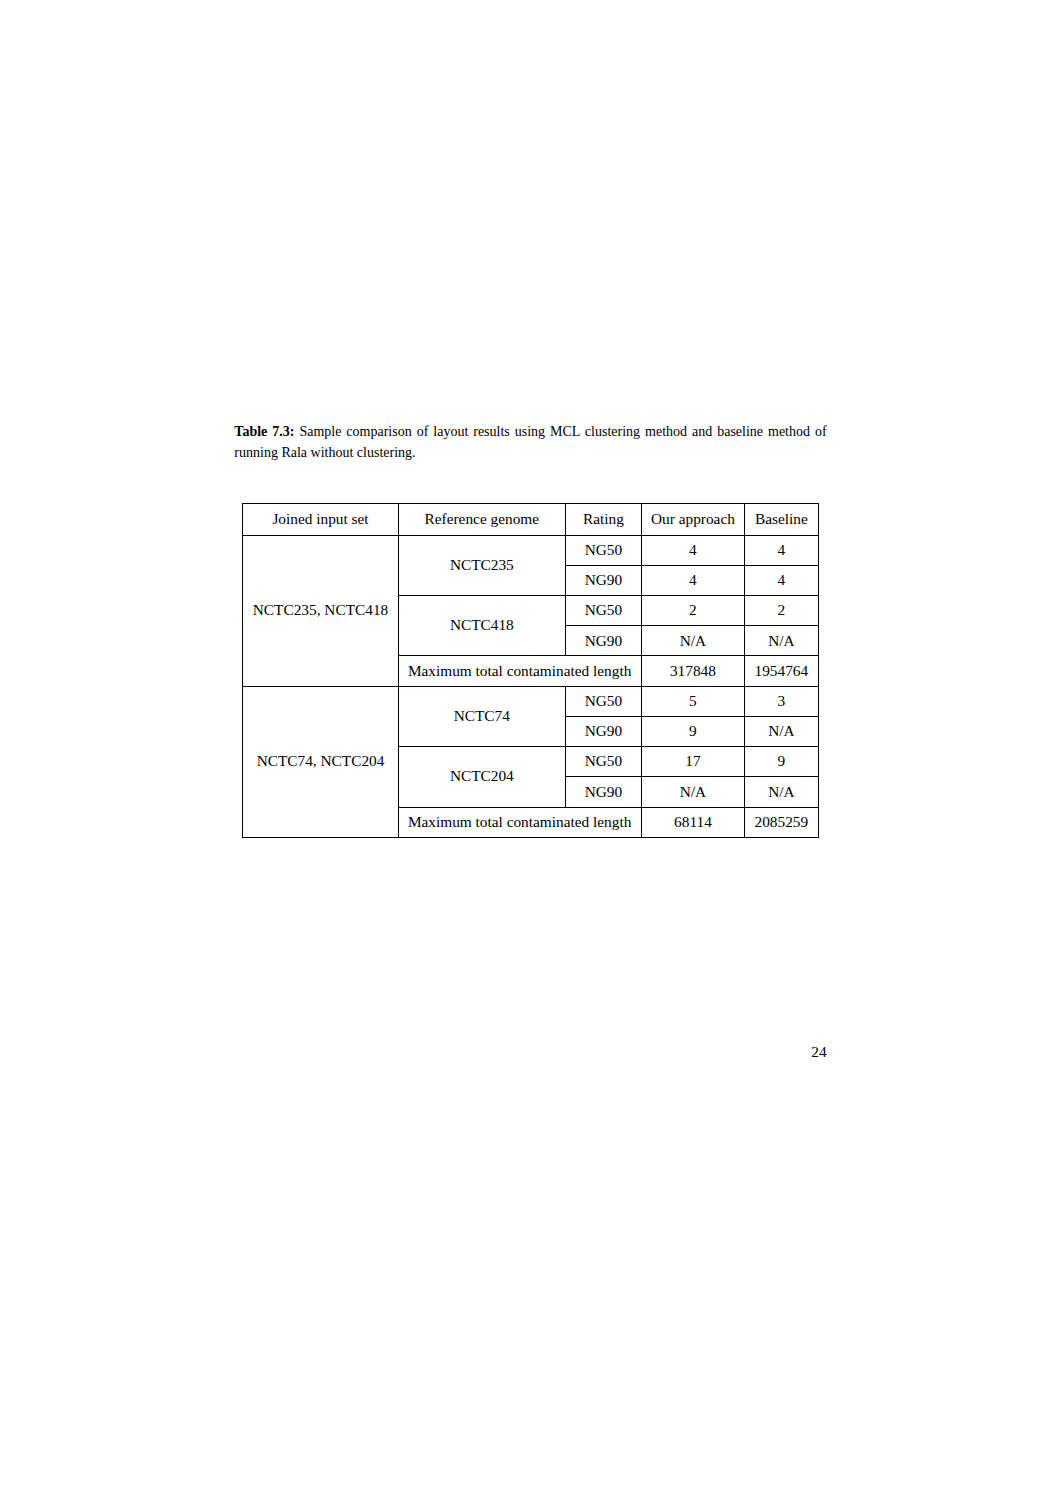Table 7.3: Sample comparison of layout results using MCL clustering method and baseline method of running Rala without clustering.
| Joined input set | Reference genome | Rating | Our approach | Baseline |
| NCTC235, NCTC418 | NCTC235 | NG50 | 4 | 4 |
| NG90 | 4 | 4 |
| NCTC418 | NG50 | 2 | 2 |
| NG90 | N/A | N/A |
| Maximum total contaminated length | 317848 | 1954764 |
| NCTC74, NCTC204 | NCTC74 | NG50 | 5 | 3 |
| NG90 | 9 | N/A |
| NCTC204 | NG50 | 17 | 9 |
| NG90 | N/A | N/A |
| Maximum total contaminated length | 68114 | 2085259 |
24